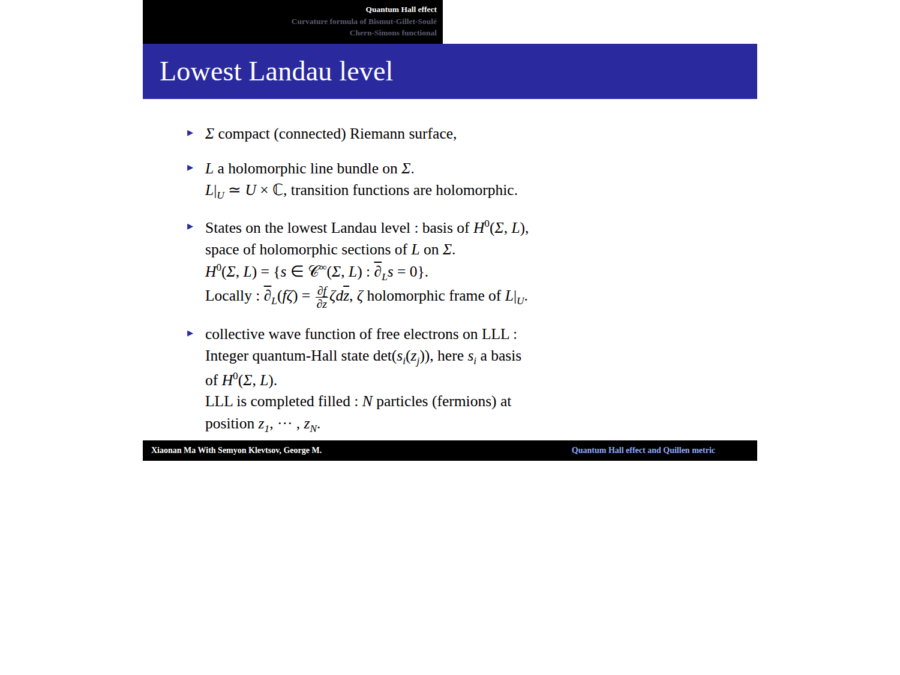Quantum Hall effect
Curvature formula of Bismut-Gillet-Soulé
Chern-Simons functional
Lowest Landau level
Σ compact (connected) Riemann surface,
L a holomorphic line bundle on Σ.
L|U ≃ U × ℂ, transition functions are holomorphic.
States on the lowest Landau level : basis of H0(Σ, L),
space of holomorphic sections of L on Σ.
H0(Σ, L) = {s ∈ 𝒞∞(Σ, L) : ∂Ls = 0}.
Locally : ∂L(fζ) = ∂f∂z ζd z, ζ holomorphic frame of L|U.
collective wave function of free electrons on LLL :
Integer quantum-Hall state det(si(zj)), here si a basis
of H0(Σ, L).
LLL is completed filled : N particles (fermions) at
position z1, ··· , zN.
Xiaonan Ma With Semyon Klevtsov, George M.
Quantum Hall effect and Quillen metric